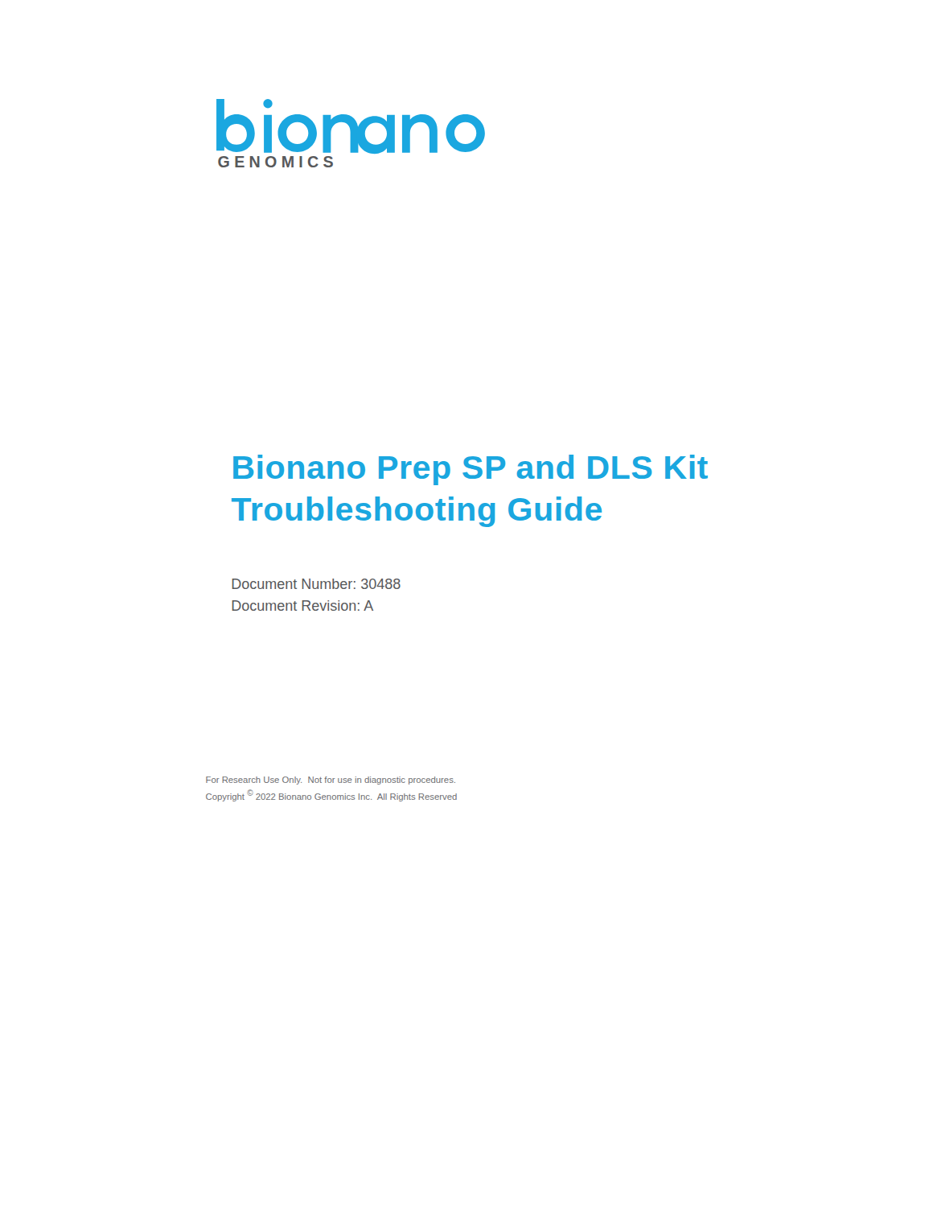GENOMICS
Bionano Prep SP and DLS Kit Troubleshooting Guide
Document Number: 30488
Document Revision: A
For Research Use Only. Not for use in diagnostic procedures.
Copyright © 2022 Bionano Genomics Inc. All Rights Reserved